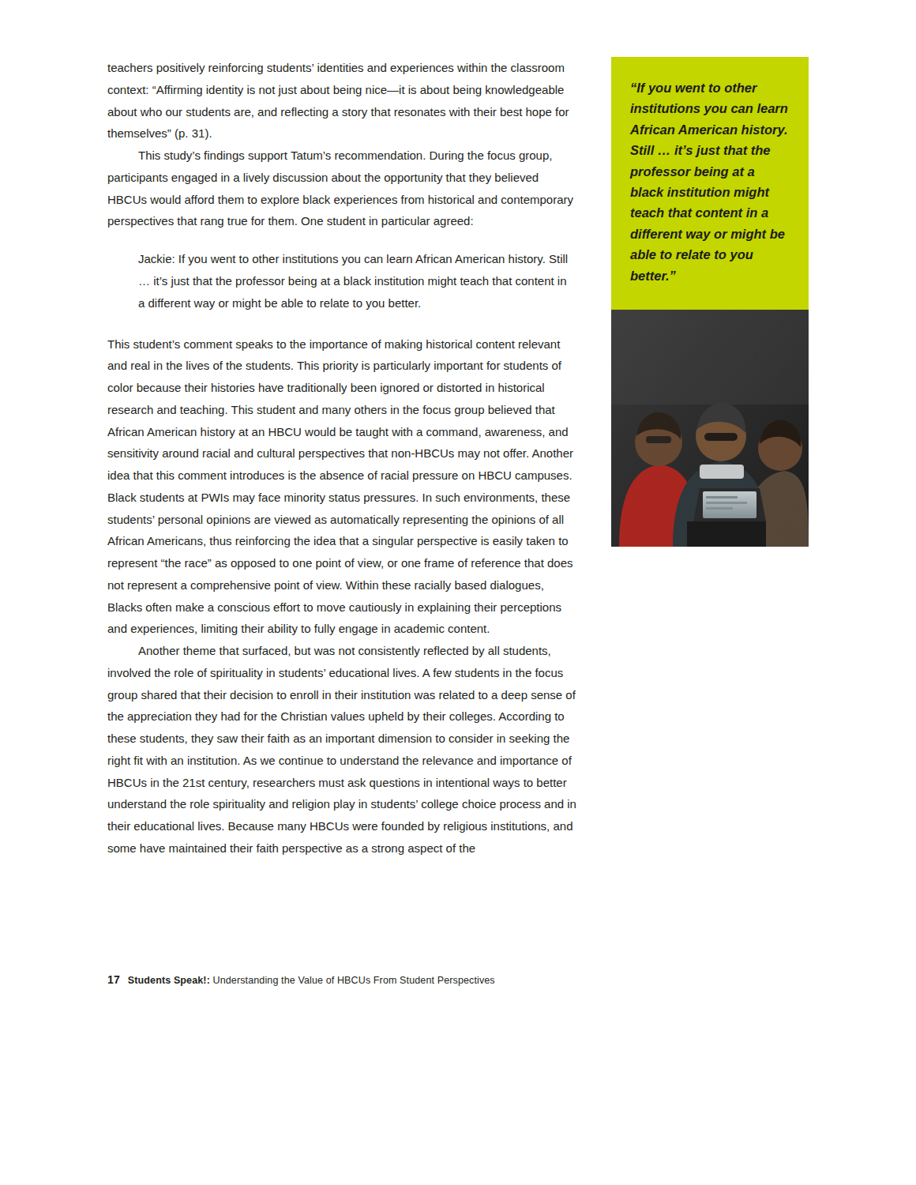teachers positively reinforcing students’ identities and experiences within the classroom context: “Affirming identity is not just about being nice—it is about being knowledgeable about who our students are, and reflecting a story that resonates with their best hope for themselves” (p. 31).
This study’s findings support Tatum’s recommendation. During the focus group, participants engaged in a lively discussion about the opportunity that they believed HBCUs would afford them to explore black experiences from historical and contemporary perspectives that rang true for them. One student in particular agreed:
Jackie: If you went to other institutions you can learn African American history. Still … it’s just that the professor being at a black institution might teach that content in a different way or might be able to relate to you better.
This student’s comment speaks to the importance of making historical content relevant and real in the lives of the students. This priority is particularly important for students of color because their histories have traditionally been ignored or distorted in historical research and teaching. This student and many others in the focus group believed that African American history at an HBCU would be taught with a command, awareness, and sensitivity around racial and cultural perspectives that non-HBCUs may not offer. Another idea that this comment introduces is the absence of racial pressure on HBCU campuses. Black students at PWIs may face minority status pressures. In such environments, these students’ personal opinions are viewed as automatically representing the opinions of all African Americans, thus reinforcing the idea that a singular perspective is easily taken to represent “the race” as opposed to one point of view, or one frame of reference that does not represent a comprehensive point of view. Within these racially based dialogues, Blacks often make a conscious effort to move cautiously in explaining their perceptions and experiences, limiting their ability to fully engage in academic content.
Another theme that surfaced, but was not consistently reflected by all students, involved the role of spirituality in students’ educational lives. A few students in the focus group shared that their decision to enroll in their institution was related to a deep sense of the appreciation they had for the Christian values upheld by their colleges. According to these students, they saw their faith as an important dimension to consider in seeking the right fit with an institution. As we continue to understand the relevance and importance of HBCUs in the 21st century, researchers must ask questions in intentional ways to better understand the role spirituality and religion play in students’ college choice process and in their educational lives. Because many HBCUs were founded by religious institutions, and some have maintained their faith perspective as a strong aspect of the
“If you went to other institutions you can learn African American history. Still … it’s just that the professor being at a black institution might teach that content in a different way or might be able to relate to you better.”
17 Students Speak!: Understanding the Value of HBCUs From Student Perspectives